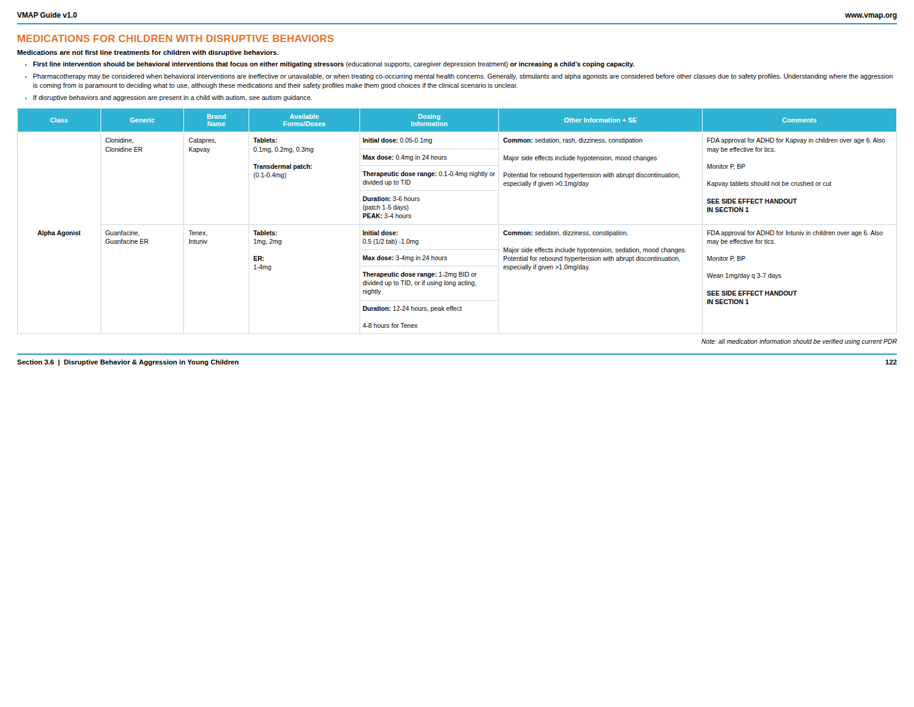VMAP Guide v1.0
www.vmap.org
MEDICATIONS FOR CHILDREN WITH DISRUPTIVE BEHAVIORS
Medications are not first line treatments for children with disruptive behaviors.
First line intervention should be behavioral interventions that focus on either mitigating stressors (educational supports, caregiver depression treatment) or increasing a child’s coping capacity.
Pharmacotherapy may be considered when behavioral interventions are ineffective or unavailable, or when treating co-occurring mental health concerns. Generally, stimulants and alpha agonists are considered before other classes due to safety profiles. Understanding where the aggression is coming from is paramount to deciding what to use, although these medications and their safety profiles make them good choices if the clinical scenario is unclear.
If disruptive behaviors and aggression are present in a child with autism, see autism guidance.
| Class | Generic | Brand Name | Available Forms/Doses | Dosing Information | Other Information + SE | Comments |
| --- | --- | --- | --- | --- | --- | --- |
| Alpha Agonist | Clonidine, Clonidine ER | Catapres, Kapvay | Tablets: 0.1mg, 0.2mg, 0.3mg Transdermal patch: (0.1-0.4mg) | / Initial dose: 0.05-0.1mg / / Max dose: 0.4mg in 24 hours / / Therapeutic dose range: 0.1-0.4mg nightly or divided up to TID / / Duration: 3-6 hours (patch 1-5 days) PEAK: 3-4 hours / | Common: sedation, rash, dizziness, constipation Major side effects include hypotension, mood changes Potential for rebound hypertension with abrupt discontinuation, especially if given >0.1mg/day | FDA approval for ADHD for Kapvay in children over age 6. Also may be effective for tics. Monitor P, BP Kapvay tablets should not be crushed or cut SEE SIDE EFFECT HANDOUT IN SECTION 1 |
| Guanfacine, Guanfacine ER | Tenex, Intuniv | Tablets: 1mg, 2mg ER: 1-4mg | / Initial dose: 0.5 (1/2 tab) -1.0mg / / Max dose: 3-4mg in 24 hours / / Therapeutic dose range: 1-2mg BID or divided up to TID, or if using long acting, nightly / / Duration: 12-24 hours, peak effect 4-8 hours for Tenex / | Common: sedation, dizziness, constipation. Major side effects include hypotension, sedation, mood changes. Potential for rebound hypertension with abrupt discontinuation, especially if given >1.0mg/day. | FDA approval for ADHD for Intuniv in children over age 6. Also may be effective for tics. Monitor P, BP Wean 1mg/day q 3-7 days SEE SIDE EFFECT HANDOUT IN SECTION 1 |
Note: all medication information should be verified using current PDR
Section 3.6 | Disruptive Behavior & Aggression in Young Children
122